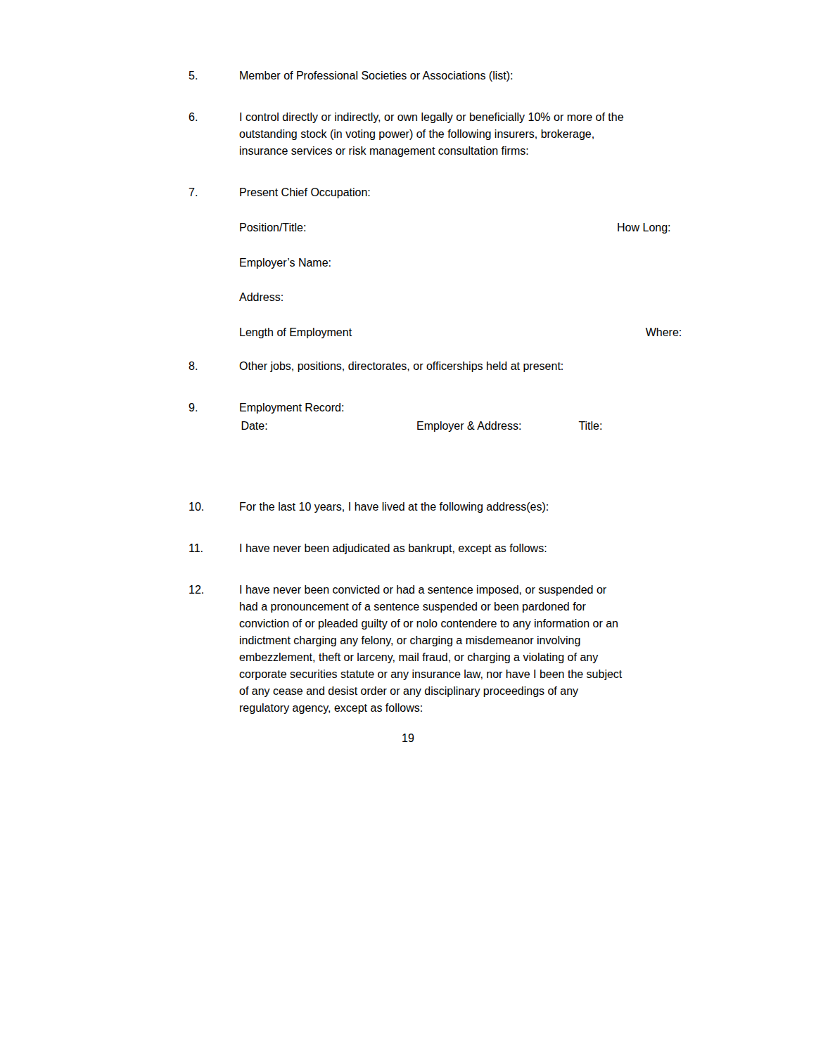5.
Member of Professional Societies or Associations (list):
6.
I control directly or indirectly, or own legally or beneficially 10% or more of the outstanding stock (in voting power) of the following insurers, brokerage, insurance services or risk management consultation firms:
7.
Present Chief Occupation:
Position/Title: How Long:
Employer’s Name:
Address:
Length of Employment Where:
8.
Other jobs, positions, directorates, or officerships held at present:
9.
Employment Record:
Date: Employer & Address: Title:
10.
For the last 10 years, I have lived at the following address(es):
11.
I have never been adjudicated as bankrupt, except as follows:
12.
I have never been convicted or had a sentence imposed, or suspended or had a pronouncement of a sentence suspended or been pardoned for conviction of or pleaded guilty of or nolo contendere to any information or an indictment charging any felony, or charging a misdemeanor involving embezzlement, theft or larceny, mail fraud, or charging a violating of any corporate securities statute or any insurance law, nor have I been the subject of any cease and desist order or any disciplinary proceedings of any regulatory agency, except as follows:
19